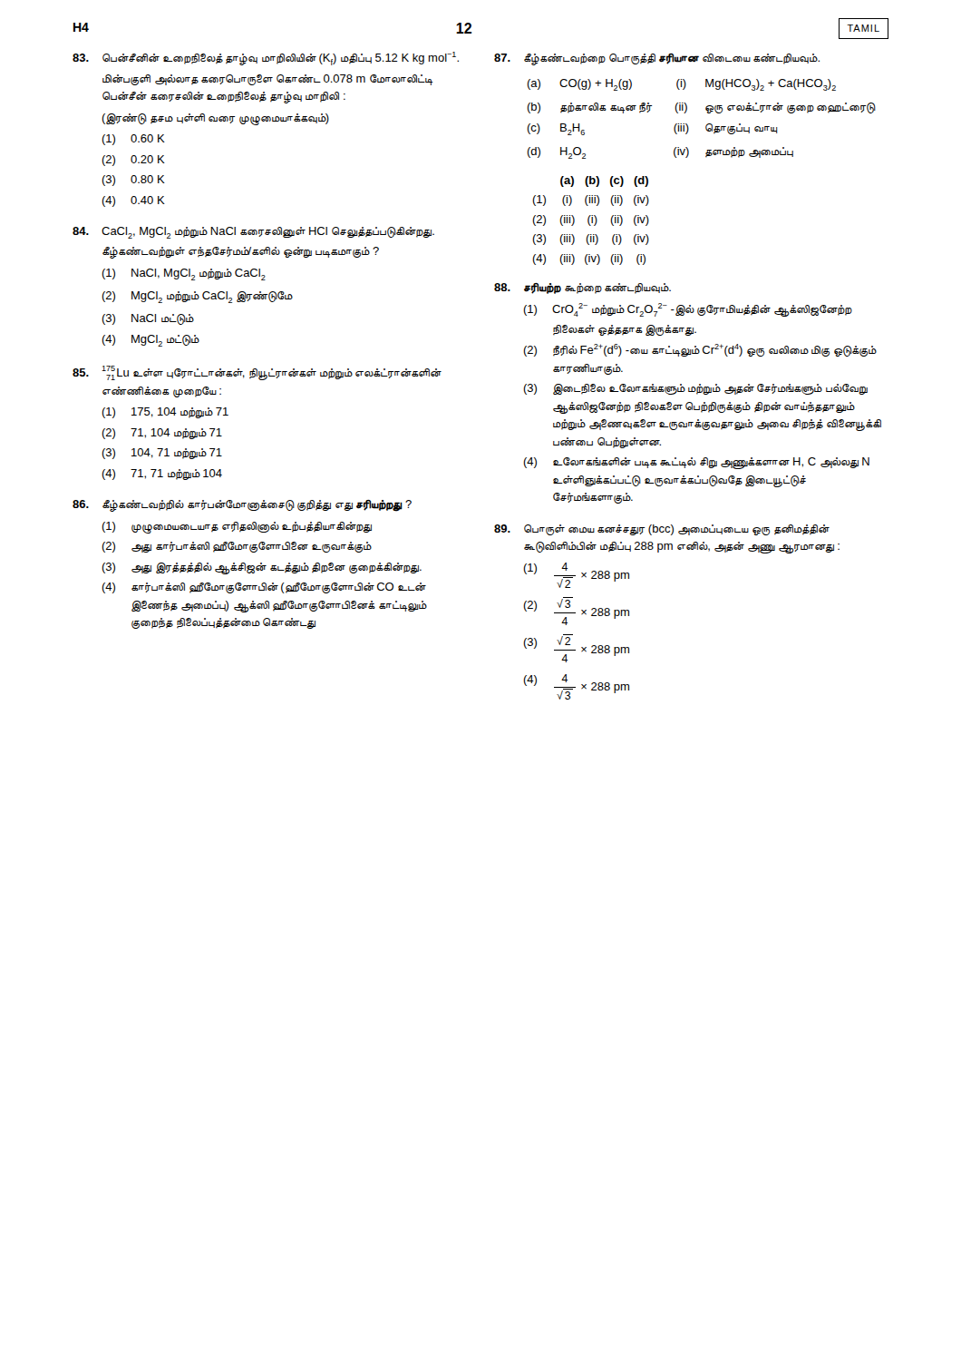H4
12
TAMIL
83.
பென்சீனின் உறைநிலைத் தாழ்வு மாறிலியின் (Kf) மதிப்பு 5.12 K kg mol−1. மின்பகுளி அல்லாத கரைபொருளை கொண்ட 0.078 m மோலாலிட்டி பென்சீன் கரைசலின் உறைநிலைத் தாழ்வு மாறிலி :
(இரண்டு தசம புள்ளி வரை முழுமையாக்கவும்)
(1)
0.60 K
(2)
0.20 K
(3)
0.80 K
(4)
0.40 K
84.
CaCl2, MgCl2 மற்றும் NaCl கரைசலினுள் HCl செலுத்தப்படுகின்றது. கீழ்கண்டவற்றுள் எந்தசேர்மம்/களில் ஒன்று படிகமாகும் ?
(1)
NaCl, MgCl2 மற்றும் CaCl2
(2)
MgCl2 மற்றும் CaCl2 இரண்டுமே
(3)
NaCl மட்டும்
(4)
MgCl2 மட்டும்
85.
17571 Lu உள்ள புரோட்டான்கள், நியூட்ரான்கள் மற்றும் எலக்ட்ரான்களின் எண்ணிக்கை முறையே :
(1)
175, 104 மற்றும் 71
(2)
71, 104 மற்றும் 71
(3)
104, 71 மற்றும் 71
(4)
71, 71 மற்றும் 104
86.
கீழ்கண்டவற்றில் கார்பன்மோனாக்சைடு குறித்து எது சரியற்றது ?
(1)
முழுமையடையாத எரிதலினால் உற்பத்தியாகின்றது
(2)
அது கார்பாக்ஸி ஹீமோகுளோபினை உருவாக்கும்
(3)
அது இரத்தத்தில் ஆக்சிஜன் கடத்தும் திறனை குறைக்கின்றது.
(4)
கார்பாக்ஸி ஹீமோகுளோபின் (ஹீமோகுளோபின் CO உடன் இணைந்த அமைப்பு) ஆக்ஸி ஹீமோகுளோபினைக் காட்டிலும் குறைந்த நிலைப்புத்தன்மை கொண்டது
87.
கீழ்கண்டவற்றை பொருத்தி சரியான விடையை கண்டறியவும்.
| (a) | CO(g) + H 2 (g) | (i) | Mg(HCO 3 ) 2 + Ca(HCO 3 ) 2 |
| (b) | தற்காலிக கடின நீர் | (ii) | ஒரு எலக்ட்ரான் குறை ஹைட்ரைடு |
| (c) | B 2 H 6 | (iii) | தொகுப்பு வாயு |
| (d) | H 2 O 2 | (iv) | தளமற்ற அமைப்பு |
| | (a) | (b) | (c) | (d) |
| --- | --- | --- | --- | --- |
| (1) | (i) | (iii) | (ii) | (iv) |
| (2) | (iii) | (i) | (ii) | (iv) |
| (3) | (iii) | (ii) | (i) | (iv) |
| (4) | (iii) | (iv) | (ii) | (i) |
88.
சரியற்ற கூற்றை கண்டறியவும்.
(1)
CrO42− மற்றும் Cr2O72− -இல் குரோமியத்தின் ஆக்ஸிஜனேற்ற நிலைகள் ஒத்ததாக இருக்காது.
(2)
நீரில் Fe2+(d6) -யை காட்டிலும் Cr2+(d4) ஒரு வலிமை மிகு ஒடுக்கும் காரணியாகும்.
(3)
இடைநிலை உலோகங்களும் மற்றும் அதன் சேர்மங்களும் பல்வேறு ஆக்ஸிஜனேற்ற நிலைகளை பெற்றிருக்கும் திறன் வாய்ந்ததாலும் மற்றும் அணைவுகளை உருவாக்குவதாலும் அவை சிறந்த் வினையூக்கி பண்பை பெற்றுள்ளன.
(4)
உலோகங்களின் படிக கூட்டில் சிறு அணுக்களான H, C அல்லது N உள்ளிஞுக்கப்பட்டு உருவாக்கப்படுவதே இடையூட்டுச் சேர்மங்களாகும்.
89.
பொருள் மைய கனச்சதுர (bcc) அமைப்புடைய ஒரு தனிமத்தின் கூடுவிளிம்பின் மதிப்பு 288 pm எனில், அதன் அணு ஆரமானது :
(1)
4√2 × 288 pm
(2)
√34 × 288 pm
(3)
√24 × 288 pm
(4)
4√3 × 288 pm